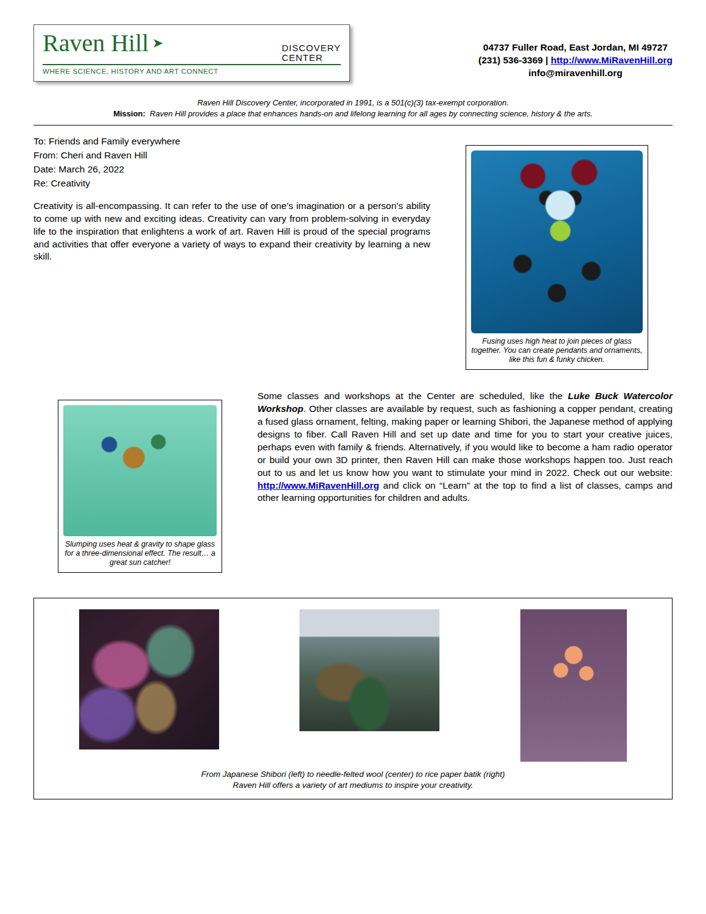Raven Hill ➤ DISCOVERY
CENTER
WHERE SCIENCE, HISTORY AND ART CONNECT
04737 Fuller Road, East Jordan, MI 49727
(231) 536-3369 | http://www.MiRavenHill.org
info@miravenhill.org
Raven Hill Discovery Center, incorporated in 1991, is a 501(c)(3) tax-exempt corporation.
Mission: Raven Hill provides a place that enhances hands-on and lifelong learning for all ages by connecting science, history & the arts.
To: Friends and Family everywhere
From: Cheri and Raven Hill
Date: March 26, 2022
Re: Creativity
Creativity is all-encompassing. It can refer to the use of one’s imagination or a person’s ability to come up with new and exciting ideas. Creativity can vary from problem-solving in everyday life to the inspiration that enlightens a work of art. Raven Hill is proud of the special programs and activities that offer everyone a variety of ways to expand their creativity by learning a new skill.
Fusing uses high heat to join pieces of glass together. You can create pendants and ornaments, like this fun & funky chicken.
Slumping uses heat & gravity to shape glass for a three-dimensional effect. The result… a great sun catcher!
Some classes and workshops at the Center are scheduled, like the Luke Buck Watercolor Workshop. Other classes are available by request, such as fashioning a copper pendant, creating a fused glass ornament, felting, making paper or learning Shibori, the Japanese method of applying designs to fiber. Call Raven Hill and set up date and time for you to start your creative juices, perhaps even with family & friends. Alternatively, if you would like to become a ham radio operator or build your own 3D printer, then Raven Hill can make those workshops happen too. Just reach out to us and let us know how you want to stimulate your mind in 2022. Check out our website: http://www.MiRavenHill.org and click on “Learn” at the top to find a list of classes, camps and other learning opportunities for children and adults.
From Japanese Shibori (left) to needle-felted wool (center) to rice paper batik (right)
Raven Hill offers a variety of art mediums to inspire your creativity.